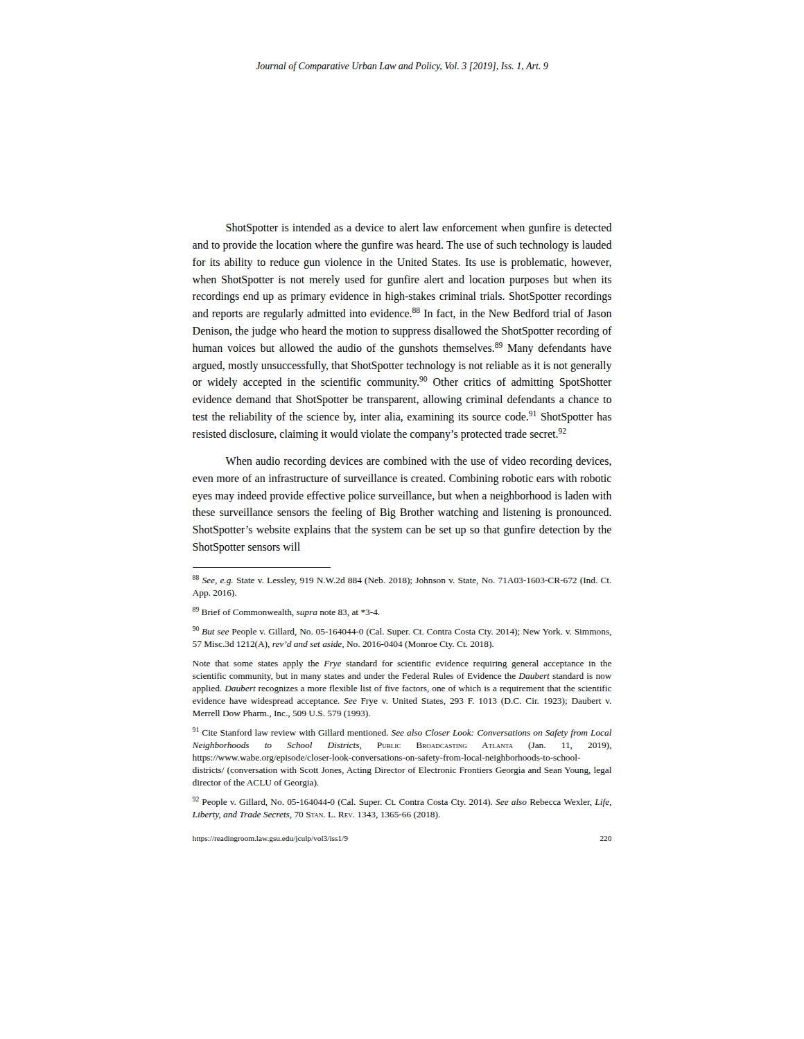Journal of Comparative Urban Law and Policy, Vol. 3 [2019], Iss. 1, Art. 9
ShotSpotter is intended as a device to alert law enforcement when gunfire is detected and to provide the location where the gunfire was heard. The use of such technology is lauded for its ability to reduce gun violence in the United States. Its use is problematic, however, when ShotSpotter is not merely used for gunfire alert and location purposes but when its recordings end up as primary evidence in high-stakes criminal trials. ShotSpotter recordings and reports are regularly admitted into evidence.88 In fact, in the New Bedford trial of Jason Denison, the judge who heard the motion to suppress disallowed the ShotSpotter recording of human voices but allowed the audio of the gunshots themselves.89 Many defendants have argued, mostly unsuccessfully, that ShotSpotter technology is not reliable as it is not generally or widely accepted in the scientific community.90 Other critics of admitting SpotShotter evidence demand that ShotSpotter be transparent, allowing criminal defendants a chance to test the reliability of the science by, inter alia, examining its source code.91 ShotSpotter has resisted disclosure, claiming it would violate the company’s protected trade secret.92
When audio recording devices are combined with the use of video recording devices, even more of an infrastructure of surveillance is created. Combining robotic ears with robotic eyes may indeed provide effective police surveillance, but when a neighborhood is laden with these surveillance sensors the feeling of Big Brother watching and listening is pronounced. ShotSpotter’s website explains that the system can be set up so that gunfire detection by the ShotSpotter sensors will
88 See, e.g. State v. Lessley, 919 N.W.2d 884 (Neb. 2018); Johnson v. State, No. 71A03-1603-CR-672 (Ind. Ct. App. 2016).
89 Brief of Commonwealth, supra note 83, at *3-4.
90 But see People v. Gillard, No. 05-164044-0 (Cal. Super. Ct. Contra Costa Cty. 2014); New York. v. Simmons, 57 Misc.3d 1212(A), rev’d and set aside, No. 2016-0404 (Monroe Cty. Ct. 2018).
Note that some states apply the Frye standard for scientific evidence requiring general acceptance in the scientific community, but in many states and under the Federal Rules of Evidence the Daubert standard is now applied. Daubert recognizes a more flexible list of five factors, one of which is a requirement that the scientific evidence have widespread acceptance. See Frye v. United States, 293 F. 1013 (D.C. Cir. 1923); Daubert v. Merrell Dow Pharm., Inc., 509 U.S. 579 (1993).
91 Cite Stanford law review with Gillard mentioned. See also Closer Look: Conversations on Safety from Local Neighborhoods to School Districts, Public Broadcasting Atlanta (Jan. 11, 2019), https://www.wabe.org/episode/closer-look-conversations-on-safety-from-local-neighborhoods-to-school-districts/ (conversation with Scott Jones, Acting Director of Electronic Frontiers Georgia and Sean Young, legal director of the ACLU of Georgia).
92 People v. Gillard, No. 05-164044-0 (Cal. Super. Ct. Contra Costa Cty. 2014). See also Rebecca Wexler, Life, Liberty, and Trade Secrets, 70 Stan. L. Rev. 1343, 1365-66 (2018).
https://readingroom.law.gsu.edu/jculp/vol3/iss1/9 220